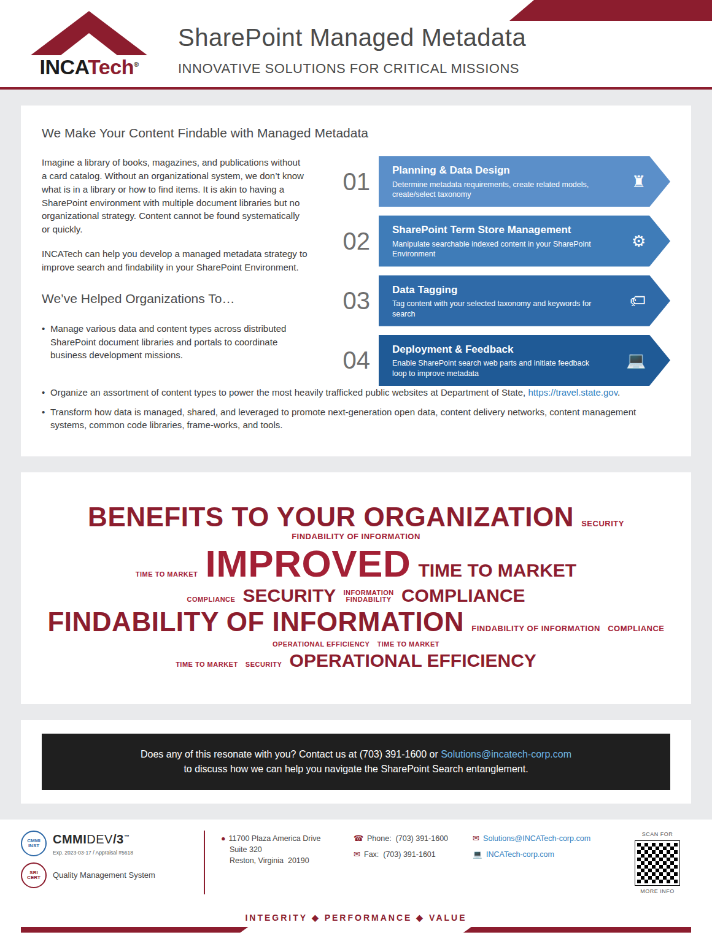INCATech®
SharePoint Managed Metadata
Innovative Solutions for Critical Missions
We Make Your Content Findable with Managed Metadata
Imagine a library of books, magazines, and publications without a card catalog. Without an organizational system, we don’t know what is in a library or how to find items. It is akin to having a SharePoint environment with multiple document libraries but no organizational strategy. Content cannot be found systematically or quickly.
INCATech can help you develop a managed metadata strategy to improve search and findability in your SharePoint Environment.
We’ve Helped Organizations To…
Manage various data and content types across distributed SharePoint document libraries and portals to coordinate business development missions.
01
Planning & Data Design
Determine metadata requirements, create related models, create/select taxonomy
♜
02
SharePoint Term Store Management
Manipulate searchable indexed content in your SharePoint Environment
⚙
03
Data Tagging
Tag content with your selected taxonomy and keywords for search
🏷
04
Deployment & Feedback
Enable SharePoint search web parts and initiate feedback loop to improve metadata
💻
Organize an assortment of content types to power the most heavily trafficked public websites at Department of State, https://travel.state.gov.
Transform how data is managed, shared, and leveraged to promote next-generation open data, content delivery networks, content management systems, common code libraries, frame-works, and tools.
BENEFITS TO YOUR ORGANIZATION SECURITY FINDABILITY OF INFORMATION
TIME TO MARKET IMPROVED TIME TO MARKET
COMPLIANCE SECURITY INFORMATION
FINDABILITY COMPLIANCE
FINDABILITY OF INFORMATION FINDABILITY OF INFORMATION COMPLIANCE
OPERATIONAL EFFICIENCY TIME TO MARKET
TIME TO MARKET SECURITY OPERATIONAL EFFICIENCY
Does any of this resonate with you? Contact us at (703) 391-1600 or Solutions@incatech-corp.com
to discuss how we can help you navigate the SharePoint Search entanglement.
CMMI
INST
CMMIDEV/3™ Exp. 2023-03-17 / Appraisal #5618
SRI
CERT
Quality Management System
●11700 Plaza America Drive
Suite 320
Reston, Virginia 20190
☎Phone: (703) 391-1600
✉Fax: (703) 391-1601
✉Solutions@INCATech-corp.com
💻INCATech-corp.com
SCAN FOR
MORE INFO
INTEGRITY ◆ PERFORMANCE ◆ VALUE